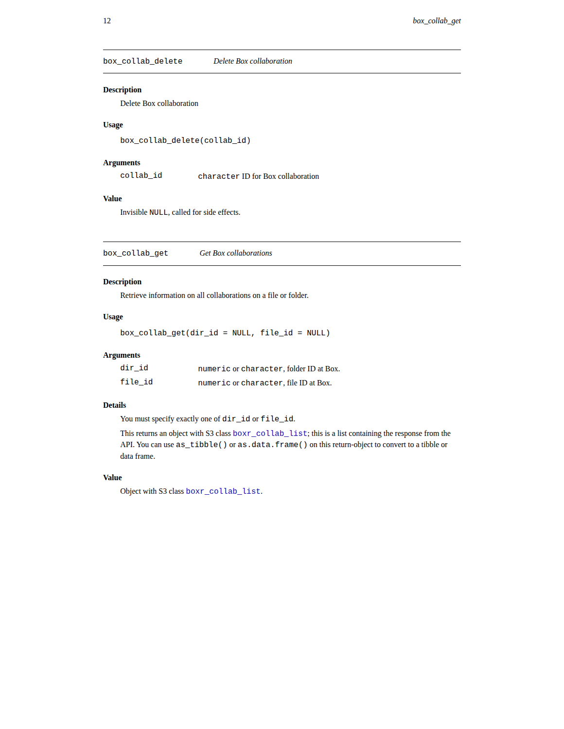12 box_collab_get
box_collab_delete Delete Box collaboration
Description
Delete Box collaboration
Usage
box_collab_delete(collab_id)
Arguments
collab_id
character ID for Box collaboration
Value
Invisible NULL, called for side effects.
box_collab_get Get Box collaborations
Description
Retrieve information on all collaborations on a file or folder.
Usage
box_collab_get(dir_id = NULL, file_id = NULL)
Arguments
dir_id
numeric or character, folder ID at Box.
file_id
numeric or character, file ID at Box.
Details
You must specify exactly one of dir_id or file_id.
This returns an object with S3 class boxr_collab_list; this is a list containing the response from the API. You can use as_tibble() or as.data.frame() on this return-object to convert to a tibble or data frame.
Value
Object with S3 class boxr_collab_list.